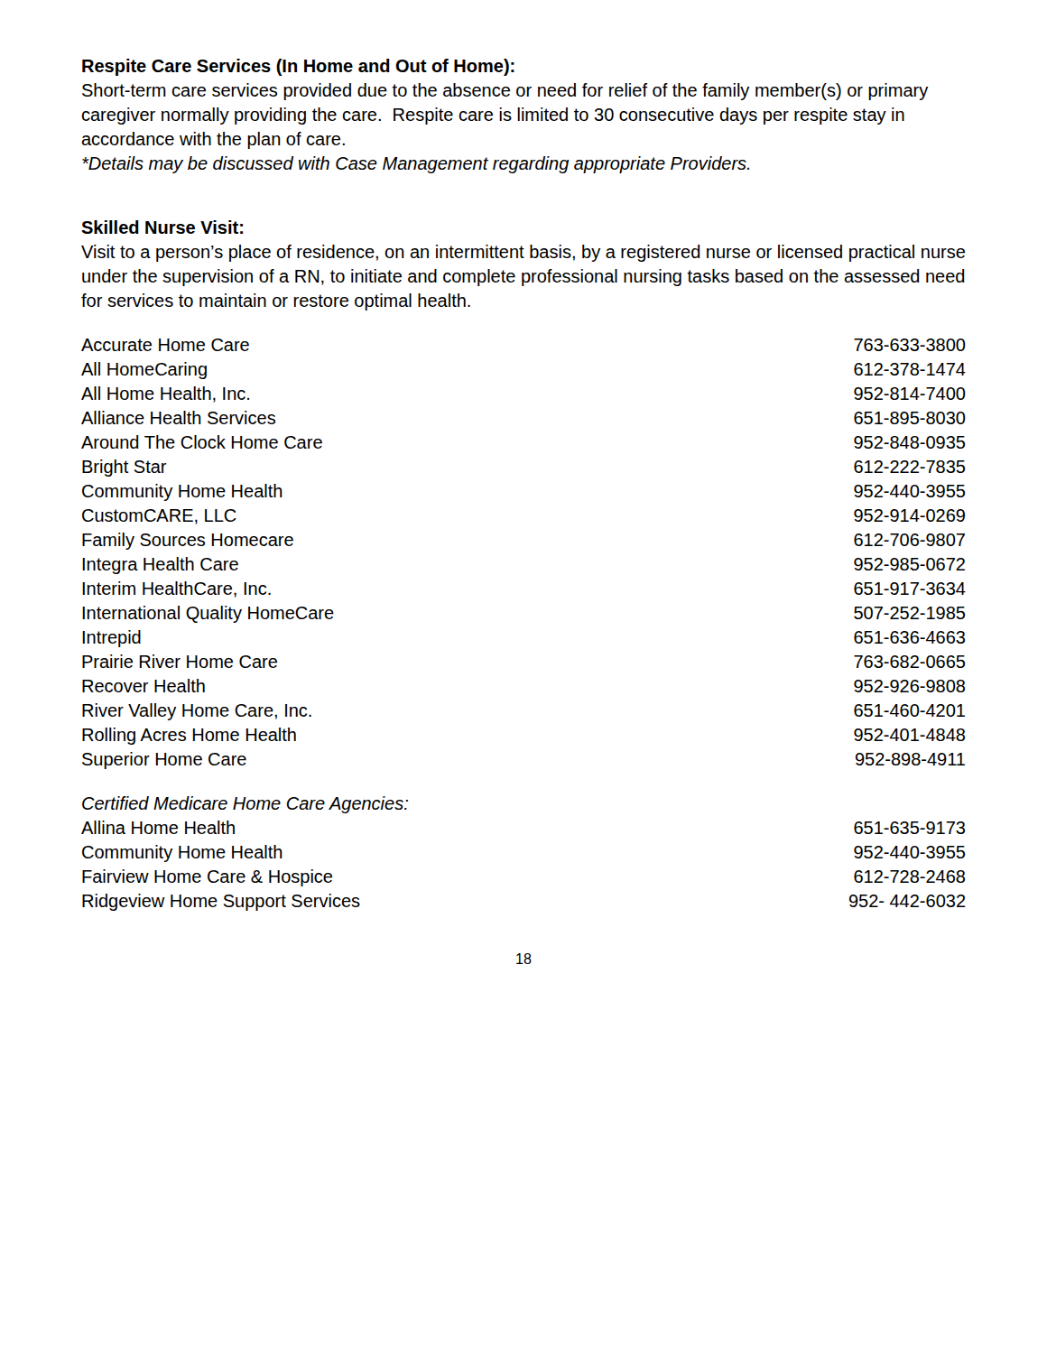Respite Care Services (In Home and Out of Home):
Short-term care services provided due to the absence or need for relief of the family member(s) or primary caregiver normally providing the care. Respite care is limited to 30 consecutive days per respite stay in accordance with the plan of care.
*Details may be discussed with Case Management regarding appropriate Providers.
Skilled Nurse Visit:
Visit to a person’s place of residence, on an intermittent basis, by a registered nurse or licensed practical nurse under the supervision of a RN, to initiate and complete professional nursing tasks based on the assessed need for services to maintain or restore optimal health.
| Accurate Home Care | 763-633-3800 |
| All HomeCaring | 612-378-1474 |
| All Home Health, Inc. | 952-814-7400 |
| Alliance Health Services | 651-895-8030 |
| Around The Clock Home Care | 952-848-0935 |
| Bright Star | 612-222-7835 |
| Community Home Health | 952-440-3955 |
| CustomCARE, LLC | 952-914-0269 |
| Family Sources Homecare | 612-706-9807 |
| Integra Health Care | 952-985-0672 |
| Interim HealthCare, Inc. | 651-917-3634 |
| International Quality HomeCare | 507-252-1985 |
| Intrepid | 651-636-4663 |
| Prairie River Home Care | 763-682-0665 |
| Recover Health | 952-926-9808 |
| River Valley Home Care, Inc. | 651-460-4201 |
| Rolling Acres Home Health | 952-401-4848 |
| Superior Home Care | 952-898-4911 |
Certified Medicare Home Care Agencies:
| Allina Home Health | 651-635-9173 |
| Community Home Health | 952-440-3955 |
| Fairview Home Care & Hospice | 612-728-2468 |
| Ridgeview Home Support Services | 952- 442-6032 |
18